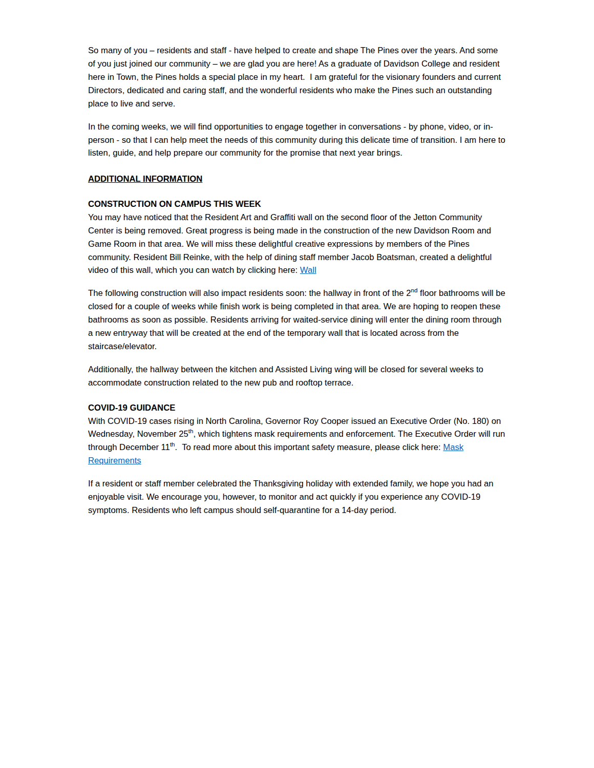So many of you – residents and staff - have helped to create and shape The Pines over the years. And some of you just joined our community – we are glad you are here! As a graduate of Davidson College and resident here in Town, the Pines holds a special place in my heart. I am grateful for the visionary founders and current Directors, dedicated and caring staff, and the wonderful residents who make the Pines such an outstanding place to live and serve.
In the coming weeks, we will find opportunities to engage together in conversations - by phone, video, or in-person - so that I can help meet the needs of this community during this delicate time of transition. I am here to listen, guide, and help prepare our community for the promise that next year brings.
ADDITIONAL INFORMATION
CONSTRUCTION ON CAMPUS THIS WEEK
You may have noticed that the Resident Art and Graffiti wall on the second floor of the Jetton Community Center is being removed. Great progress is being made in the construction of the new Davidson Room and Game Room in that area. We will miss these delightful creative expressions by members of the Pines community. Resident Bill Reinke, with the help of dining staff member Jacob Boatsman, created a delightful video of this wall, which you can watch by clicking here: Wall
The following construction will also impact residents soon: the hallway in front of the 2nd floor bathrooms will be closed for a couple of weeks while finish work is being completed in that area. We are hoping to reopen these bathrooms as soon as possible. Residents arriving for waited-service dining will enter the dining room through a new entryway that will be created at the end of the temporary wall that is located across from the staircase/elevator.
Additionally, the hallway between the kitchen and Assisted Living wing will be closed for several weeks to accommodate construction related to the new pub and rooftop terrace.
COVID-19 GUIDANCE
With COVID-19 cases rising in North Carolina, Governor Roy Cooper issued an Executive Order (No. 180) on Wednesday, November 25th, which tightens mask requirements and enforcement. The Executive Order will run through December 11th. To read more about this important safety measure, please click here: Mask Requirements
If a resident or staff member celebrated the Thanksgiving holiday with extended family, we hope you had an enjoyable visit. We encourage you, however, to monitor and act quickly if you experience any COVID-19 symptoms. Residents who left campus should self-quarantine for a 14-day period.